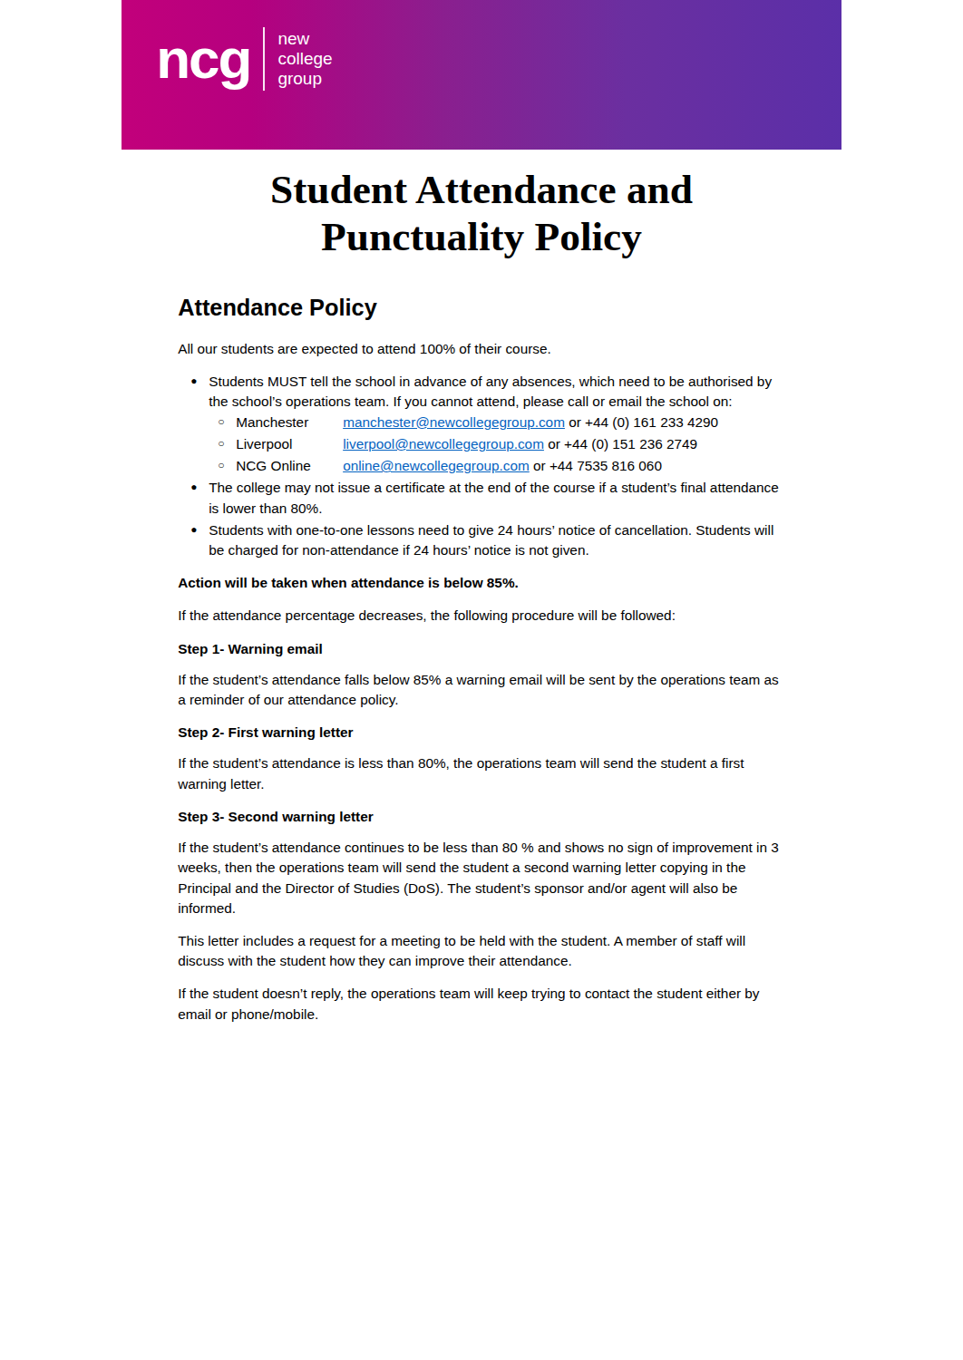ncg new
college
group
Student Attendance and Punctuality Policy
Attendance Policy
All our students are expected to attend 100% of their course.
Students MUST tell the school in advance of any absences, which need to be authorised by the school’s operations team. If you cannot attend, please call or email the school on:
Manchester manchester@newcollegegroup.com or +44 (0) 161 233 4290
Liverpool liverpool@newcollegegroup.com or +44 (0) 151 236 2749
NCG Online online@newcollegegroup.com or +44 7535 816 060
The college may not issue a certificate at the end of the course if a student’s final attendance is lower than 80%.
Students with one-to-one lessons need to give 24 hours’ notice of cancellation. Students will be charged for non-attendance if 24 hours’ notice is not given.
Action will be taken when attendance is below 85%.
If the attendance percentage decreases, the following procedure will be followed:
Step 1- Warning email
If the student’s attendance falls below 85% a warning email will be sent by the operations team as a reminder of our attendance policy.
Step 2- First warning letter
If the student’s attendance is less than 80%, the operations team will send the student a first warning letter.
Step 3- Second warning letter
If the student’s attendance continues to be less than 80 % and shows no sign of improvement in 3 weeks, then the operations team will send the student a second warning letter copying in the Principal and the Director of Studies (DoS). The student’s sponsor and/or agent will also be informed.
This letter includes a request for a meeting to be held with the student. A member of staff will discuss with the student how they can improve their attendance.
If the student doesn’t reply, the operations team will keep trying to contact the student either by email or phone/mobile.